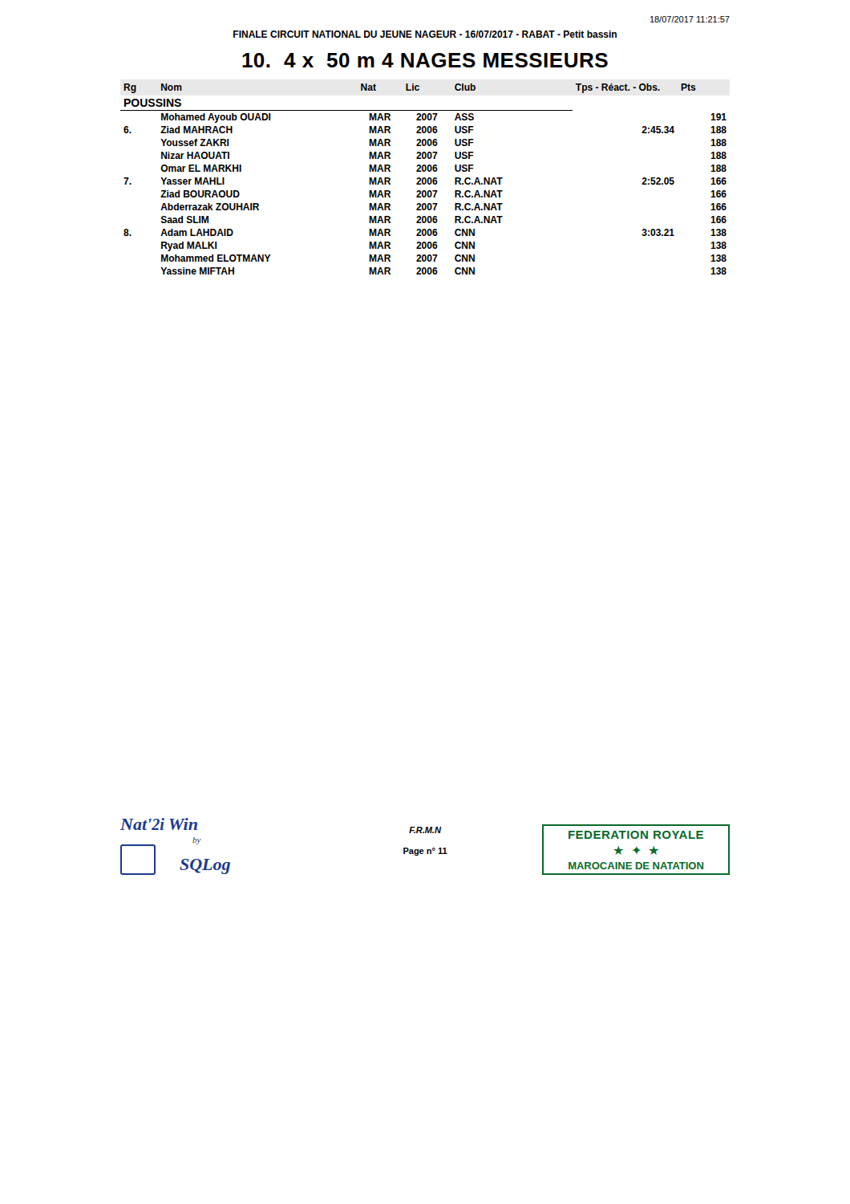18/07/2017 11:21:57
FINALE CIRCUIT NATIONAL DU JEUNE NAGEUR - 16/07/2017 - RABAT - Petit bassin
10. 4 x 50 m 4 NAGES MESSIEURS
| Rg | Nom | Nat | Lic | Club | Tps - Réact. - Obs. | Pts |
| --- | --- | --- | --- | --- | --- | --- |
| POUSSINS | | |
| | Mohamed Ayoub OUADI | MAR | 2007 | ASS | | 191 |
| 6. | Ziad MAHRACH | MAR | 2006 | USF | 2:45.34 | 188 |
| | Youssef ZAKRI | MAR | 2006 | USF | | 188 |
| | Nizar HAOUATI | MAR | 2007 | USF | | 188 |
| | Omar EL MARKHI | MAR | 2006 | USF | | 188 |
| 7. | Yasser MAHLI | MAR | 2006 | R.C.A.NAT | 2:52.05 | 166 |
| | Ziad BOURAOUD | MAR | 2007 | R.C.A.NAT | | 166 |
| | Abderrazak ZOUHAIR | MAR | 2007 | R.C.A.NAT | | 166 |
| | Saad SLIM | MAR | 2006 | R.C.A.NAT | | 166 |
| 8. | Adam LAHDAID | MAR | 2006 | CNN | 3:03.21 | 138 |
| | Ryad MALKI | MAR | 2006 | CNN | | 138 |
| | Mohammed ELOTMANY | MAR | 2007 | CNN | | 138 |
| | Yassine MIFTAH | MAR | 2006 | CNN | | 138 |
Nat'2i Win
by
SQLog
F.R.M.N
Page n° 11
FEDERATION ROYALE
★ ✦ ★
MAROCAINE DE NATATION